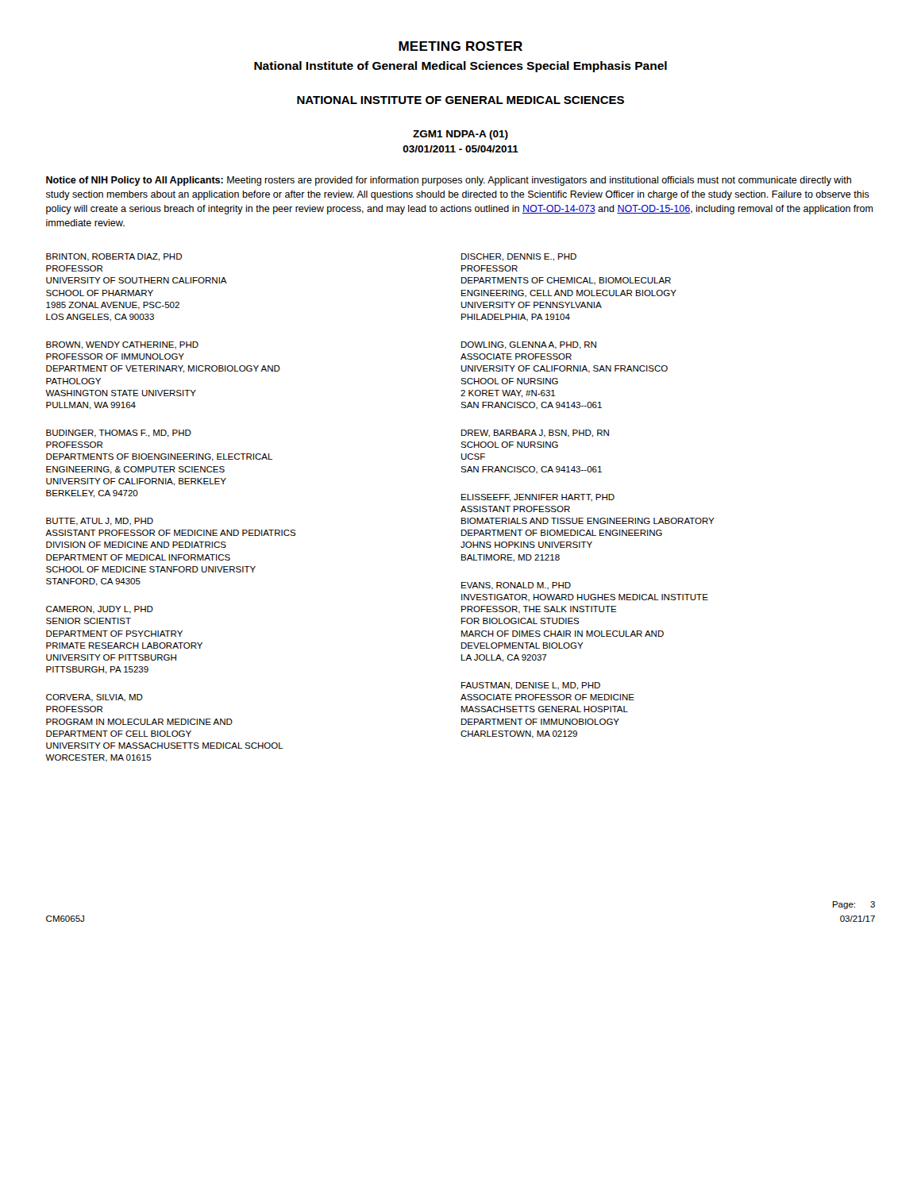MEETING ROSTER
National Institute of General Medical Sciences Special Emphasis Panel
NATIONAL INSTITUTE OF GENERAL MEDICAL SCIENCES
ZGM1 NDPA-A (01)
03/01/2011 - 05/04/2011
Notice of NIH Policy to All Applicants: Meeting rosters are provided for information purposes only. Applicant investigators and institutional officials must not communicate directly with study section members about an application before or after the review. All questions should be directed to the Scientific Review Officer in charge of the study section. Failure to observe this policy will create a serious breach of integrity in the peer review process, and may lead to actions outlined in NOT-OD-14-073 and NOT-OD-15-106, including removal of the application from immediate review.
| BRINTON, ROBERTA DIAZ, PHD PROFESSOR UNIVERSITY OF SOUTHERN CALIFORNIA SCHOOL OF PHARMARY 1985 ZONAL AVENUE, PSC-502 LOS ANGELES, CA 90033 BROWN, WENDY CATHERINE, PHD PROFESSOR OF IMMUNOLOGY DEPARTMENT OF VETERINARY, MICROBIOLOGY AND PATHOLOGY WASHINGTON STATE UNIVERSITY PULLMAN, WA 99164 BUDINGER, THOMAS F., MD, PHD PROFESSOR DEPARTMENTS OF BIOENGINEERING, ELECTRICAL ENGINEERING, & COMPUTER SCIENCES UNIVERSITY OF CALIFORNIA, BERKELEY BERKELEY, CA 94720 BUTTE, ATUL J, MD, PHD ASSISTANT PROFESSOR OF MEDICINE AND PEDIATRICS DIVISION OF MEDICINE AND PEDIATRICS DEPARTMENT OF MEDICAL INFORMATICS SCHOOL OF MEDICINE STANFORD UNIVERSITY STANFORD, CA 94305 CAMERON, JUDY L, PHD SENIOR SCIENTIST DEPARTMENT OF PSYCHIATRY PRIMATE RESEARCH LABORATORY UNIVERSITY OF PITTSBURGH PITTSBURGH, PA 15239 CORVERA, SILVIA, MD PROFESSOR PROGRAM IN MOLECULAR MEDICINE AND DEPARTMENT OF CELL BIOLOGY UNIVERSITY OF MASSACHUSETTS MEDICAL SCHOOL WORCESTER, MA 01615 | DISCHER, DENNIS E., PHD PROFESSOR DEPARTMENTS OF CHEMICAL, BIOMOLECULAR ENGINEERING, CELL AND MOLECULAR BIOLOGY UNIVERSITY OF PENNSYLVANIA PHILADELPHIA, PA 19104 DOWLING, GLENNA A, PHD, RN ASSOCIATE PROFESSOR UNIVERSITY OF CALIFORNIA, SAN FRANCISCO SCHOOL OF NURSING 2 KORET WAY, #N-631 SAN FRANCISCO, CA 94143--061 DREW, BARBARA J, BSN, PHD, RN SCHOOL OF NURSING UCSF SAN FRANCISCO, CA 94143--061 ELISSEEFF, JENNIFER HARTT, PHD ASSISTANT PROFESSOR BIOMATERIALS AND TISSUE ENGINEERING LABORATORY DEPARTMENT OF BIOMEDICAL ENGINEERING JOHNS HOPKINS UNIVERSITY BALTIMORE, MD 21218 EVANS, RONALD M., PHD INVESTIGATOR, HOWARD HUGHES MEDICAL INSTITUTE PROFESSOR, THE SALK INSTITUTE FOR BIOLOGICAL STUDIES MARCH OF DIMES CHAIR IN MOLECULAR AND DEVELOPMENTAL BIOLOGY LA JOLLA, CA 92037 FAUSTMAN, DENISE L, MD, PHD ASSOCIATE PROFESSOR OF MEDICINE MASSACHSETTS GENERAL HOSPITAL DEPARTMENT OF IMMUNOBIOLOGY CHARLESTOWN, MA 02129 |
CM6065J
Page:3
03/21/17